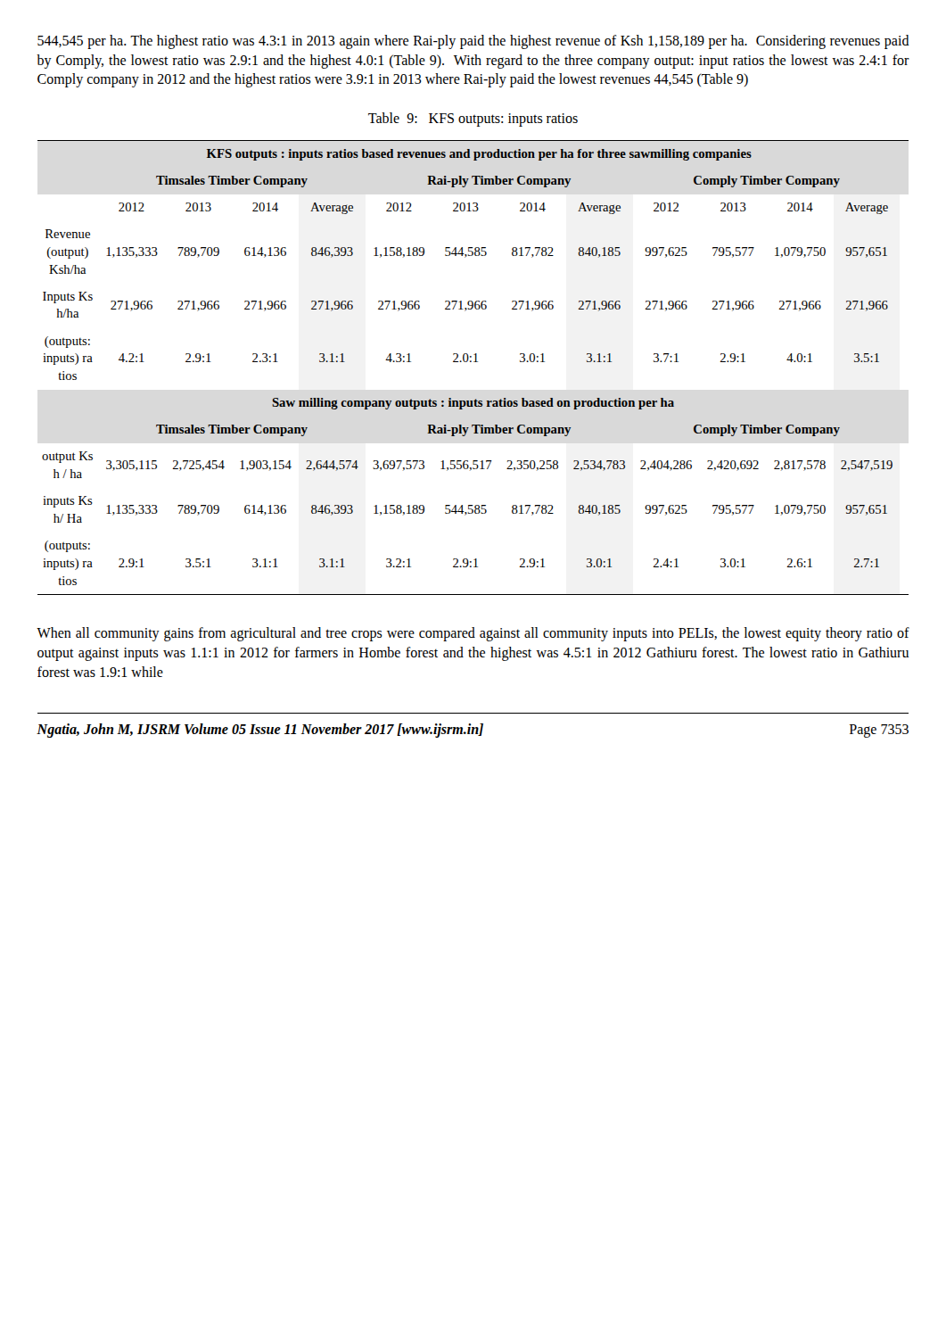544,545 per ha. The highest ratio was 4.3:1 in 2013 again where Rai-ply paid the highest revenue of Ksh 1,158,189 per ha. Considering revenues paid by Comply, the lowest ratio was 2.9:1 and the highest 4.0:1 (Table 9). With regard to the three company output: input ratios the lowest was 2.4:1 for Comply company in 2012 and the highest ratios were 3.9:1 in 2013 where Rai-ply paid the lowest revenues 44,545 (Table 9)
Table 9: KFS outputs: inputs ratios
| KFS outputs : inputs ratios based revenues and production per ha for three sawmilling companies |
| | Timsales Timber Company | Rai-ply Timber Company | Comply Timber Company | |
| | 2012 | 2013 | 2014 | Average | 2012 | 2013 | 2014 | Average | 2012 | 2013 | 2014 | Average | |
| Revenue (output) Ksh/ha | 1,135,333 | 789,709 | 614,136 | 846,393 | 1,158,189 | 544,585 | 817,782 | 840,185 | 997,625 | 795,577 | 1,079,750 | 957,651 | |
| Inputs Ksh/ha | 271,966 | 271,966 | 271,966 | 271,966 | 271,966 | 271,966 | 271,966 | 271,966 | 271,966 | 271,966 | 271,966 | 271,966 | |
| (outputs: inputs) ratios | 4.2:1 | 2.9:1 | 2.3:1 | 3.1:1 | 4.3:1 | 2.0:1 | 3.0:1 | 3.1:1 | 3.7:1 | 2.9:1 | 4.0:1 | 3.5:1 | |
| Saw milling company outputs : inputs ratios based on production per ha |
| | Timsales Timber Company | Rai-ply Timber Company | Comply Timber Company | |
| output Ksh / ha | 3,305,115 | 2,725,454 | 1,903,154 | 2,644,574 | 3,697,573 | 1,556,517 | 2,350,258 | 2,534,783 | 2,404,286 | 2,420,692 | 2,817,578 | 2,547,519 | |
| inputs Ksh/ Ha | 1,135,333 | 789,709 | 614,136 | 846,393 | 1,158,189 | 544,585 | 817,782 | 840,185 | 997,625 | 795,577 | 1,079,750 | 957,651 | |
| (outputs: inputs) ratios | 2.9:1 | 3.5:1 | 3.1:1 | 3.1:1 | 3.2:1 | 2.9:1 | 2.9:1 | 3.0:1 | 2.4:1 | 3.0:1 | 2.6:1 | 2.7:1 | |
When all community gains from agricultural and tree crops were compared against all community inputs into PELIs, the lowest equity theory ratio of output against inputs was 1.1:1 in 2012 for farmers in Hombe forest and the highest was 4.5:1 in 2012 Gathiuru forest. The lowest ratio in Gathiuru forest was 1.9:1 while
Ngatia, John M, IJSRM Volume 05 Issue 11 November 2017 [www.ijsrm.in] Page 7353